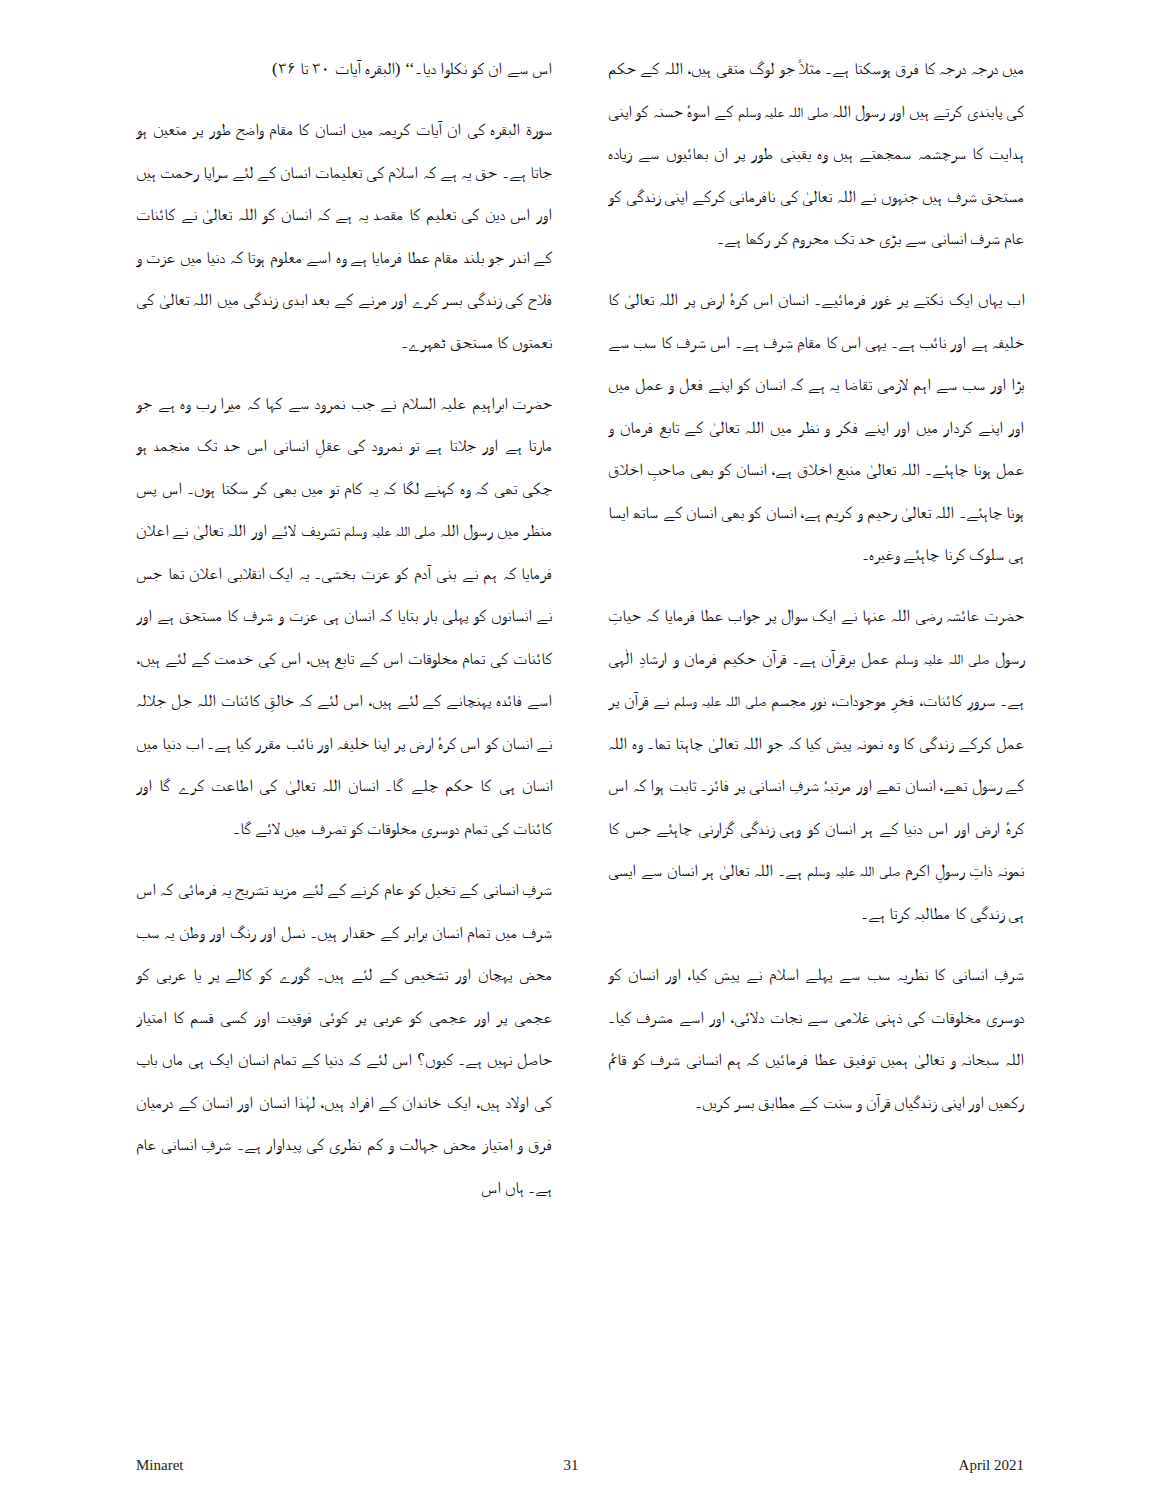میں درجہ درجہ کا فرق ہوسکتا ہے۔ مثلاً جو لوگ متقی ہیں، اللہ کے حکم کی پابندی کرتے ہیں اور رسول اللہ صلی اللہ علیہ وسلم کے اسوۂ حسنہ کو اپنی ہدایت کا سرچشمہ سمجھتے ہیں وہ یقینی طور پر ان بھائیوں سے زیادہ مستحق شرف ہیں جنہوں نے اللہ تعالیٰ کی نافرمانی کرکے اپنی زندگی کو عام شرف انسانی سے بڑی حد تک محروم کر رکھا ہے۔
اب یہاں ایک نکتے پر غور فرمائیے۔ انسان اس کرۂ ارض پر اللہ تعالیٰ کا خلیفہ ہے اور نائب ہے۔ یہی اس کا مقامِ شرف ہے۔ اس شرف کا سب سے بڑا اور سب سے اہم لازمی تقاضا یہ ہے کہ انسان کو اپنے فعل و عمل میں اور اپنے کردار میں اور اپنے فکر و نظر میں اللہ تعالیٰ کے تابع فرمان و عمل ہونا چاہئے۔ اللہ تعالیٰ منبع اخلاق ہے، انسان کو بھی صاحبِ اخلاق ہونا چاہئے۔ اللہ تعالیٰ رحیم و کریم ہے، انسان کو بھی انسان کے ساتھ ایسا ہی سلوک کرنا چاہئے وغیرہ۔
حضرت عائشہ رضی اللہ عنہا نے ایک سوال پر جواب عطا فرمایا کہ حیاتِ رسول صلی اللہ علیہ وسلم عمل برقرآن ہے۔ قرآن حکیم فرمان و ارشادِ الٰہی ہے۔ سرورِ کائنات، فخرِ موجودات، نورِ مجسم صلی اللہ علیہ وسلم نے قرآن پر عمل کرکے زندگی کا وہ نمونہ پیش کیا کہ جو اللہ تعالیٰ چاہتا تھا۔ وہ اللہ کے رسول تھے، انسان تھے اور مرتبۂ شرفِ انسانی پر فائز۔ ثابت ہوا کہ اس کرۂ ارض اور اس دنیا کے ہر انسان کو وہی زندگی گزارنی چاہئے جس کا نمونہ ذاتِ رسولِ اکرم صلی اللہ علیہ وسلم ہے۔ اللہ تعالیٰ ہر انسان سے ایسی ہی زندگی کا مطالبہ کرتا ہے۔
شرفِ انسانی کا نظریہ سب سے پہلے اسلام نے پیش کیا، اور انسان کو دوسری مخلوقات کی ذہنی غلامی سے نجات دلائی، اور اسے مشرف کیا۔ اللہ سبحانہ و تعالیٰ ہمیں توفیق عطا فرمائیں کہ ہم انسانی شرف کو قائم رکھیں اور اپنی زندگیاں قرآن و سنت کے مطابق بسر کریں۔
اس سے ان کو نکلوا دیا۔‘‘ (البقرہ آیات ۳۰ تا ۳۶)
سورۃ البقرہ کی ان آیات کریمہ میں انسان کا مقام واضح طور پر متعین ہو جاتا ہے۔ حق یہ ہے کہ اسلام کی تعلیمات انسان کے لئے سراپا رحمت ہیں اور اس دین کی تعلیم کا مقصد یہ ہے کہ انسان کو اللہ تعالیٰ نے کائنات کے اندر جو بلند مقام عطا فرمایا ہے وہ اسے معلوم ہوتا کہ دنیا میں عزت و فلاح کی زندگی بسر کرے اور مرنے کے بعد ابدی زندگی میں اللہ تعالیٰ کی نعمتوں کا مستحق ٹھہرے۔
حضرت ابراہیم علیہ السلام نے جب نمرود سے کہا کہ میرا رب وہ ہے جو مارتا ہے اور جلاتا ہے تو نمرود کی عقلِ انسانی اس حد تک منجمد ہو چکی تھی کہ وہ کہنے لگا کہ یہ کام تو میں بھی کر سکتا ہوں۔ اس پس منظر میں رسول اللہ صلی اللہ علیہ وسلم تشریف لائے اور اللہ تعالیٰ نے اعلان فرمایا کہ ہم نے بنی آدم کو عزت بخشی۔ یہ ایک انقلابی اعلان تھا جس نے انسانوں کو پہلی بار بتایا کہ انسان ہی عزت و شرف کا مستحق ہے اور کائنات کی تمام مخلوقات اس کے تابع ہیں، اس کی خدمت کے لئے ہیں، اسے فائدہ پہنچانے کے لئے ہیں، اس لئے کہ خالقِ کائنات اللہ جل جلالہ نے انسان کو اس کرۂ ارض پر اپنا خلیفہ اور نائب مقرر کیا ہے۔ اب دنیا میں انسان ہی کا حکم چلے گا۔ انسان اللہ تعالیٰ کی اطاعت کرے گا اور کائنات کی تمام دوسری مخلوقات کو تصرف میں لائے گا۔
شرفِ انسانی کے تخیل کو عام کرنے کے لئے مزید تشریح یہ فرمائی کہ اس شرف میں تمام انسان برابر کے حقدار ہیں۔ نسل اور رنگ اور وطن یہ سب محض پہچان اور تشخیص کے لئے ہیں۔ گورے کو کالے پر یا عربی کو عجمی پر اور عجمی کو عربی پر کوئی فوقیت اور کسی قسم کا امتیاز حاصل نہیں ہے۔ کیوں؟ اس لئے کہ دنیا کے تمام انسان ایک ہی ماں باپ کی اولاد ہیں، ایک خاندان کے افراد ہیں، لہٰذا انسان اور انسان کے درمیان فرق و امتیاز محض جہالت و کم نظری کی پیداوار ہے۔ شرفِ انسانی عام ہے۔ ہاں اس
Minaret
31
April 2021